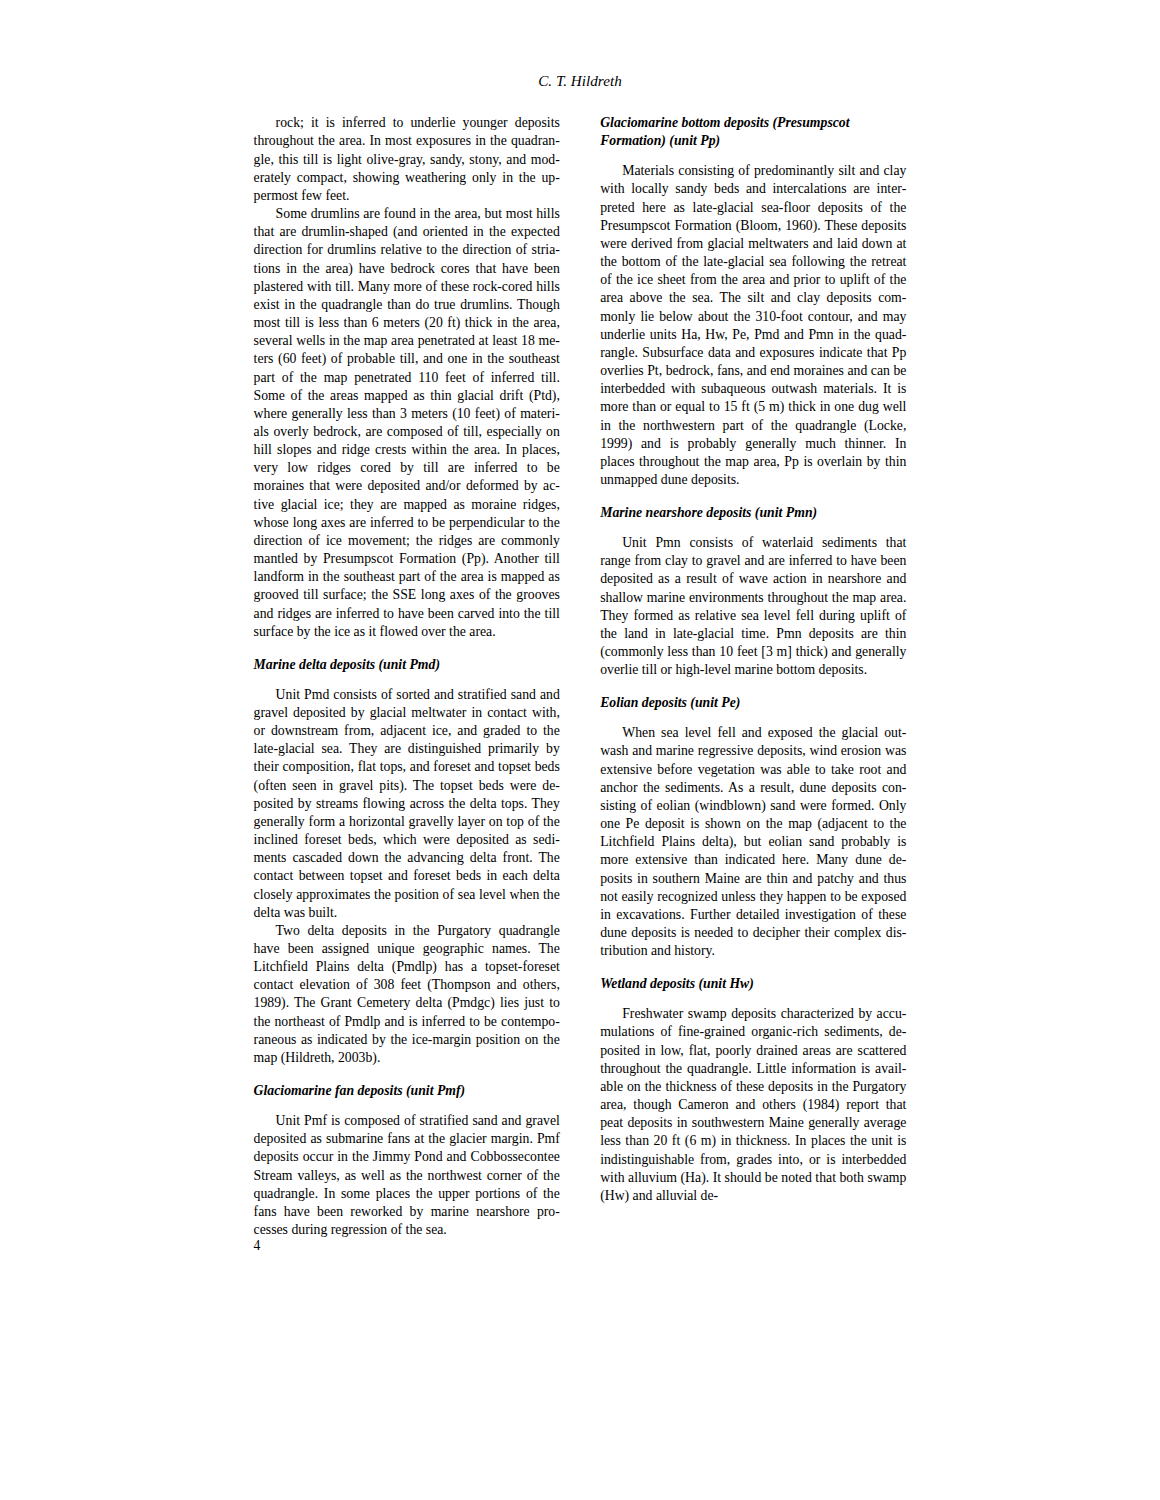C. T. Hildreth
rock; it is inferred to underlie younger deposits throughout the area. In most exposures in the quadrangle, this till is light olive-gray, sandy, stony, and moderately compact, showing weathering only in the uppermost few feet.
Some drumlins are found in the area, but most hills that are drumlin-shaped (and oriented in the expected direction for drumlins relative to the direction of striations in the area) have bedrock cores that have been plastered with till. Many more of these rock-cored hills exist in the quadrangle than do true drumlins. Though most till is less than 6 meters (20 ft) thick in the area, several wells in the map area penetrated at least 18 meters (60 feet) of probable till, and one in the southeast part of the map penetrated 110 feet of inferred till. Some of the areas mapped as thin glacial drift (Ptd), where generally less than 3 meters (10 feet) of materials overly bedrock, are composed of till, especially on hill slopes and ridge crests within the area. In places, very low ridges cored by till are inferred to be moraines that were deposited and/or deformed by active glacial ice; they are mapped as moraine ridges, whose long axes are inferred to be perpendicular to the direction of ice movement; the ridges are commonly mantled by Presumpscot Formation (Pp). Another till landform in the southeast part of the area is mapped as grooved till surface; the SSE long axes of the grooves and ridges are inferred to have been carved into the till surface by the ice as it flowed over the area.
Marine delta deposits (unit Pmd)
Unit Pmd consists of sorted and stratified sand and gravel deposited by glacial meltwater in contact with, or downstream from, adjacent ice, and graded to the late-glacial sea. They are distinguished primarily by their composition, flat tops, and foreset and topset beds (often seen in gravel pits). The topset beds were deposited by streams flowing across the delta tops. They generally form a horizontal gravelly layer on top of the inclined foreset beds, which were deposited as sediments cascaded down the advancing delta front. The contact between topset and foreset beds in each delta closely approximates the position of sea level when the delta was built.
Two delta deposits in the Purgatory quadrangle have been assigned unique geographic names. The Litchfield Plains delta (Pmdlp) has a topset-foreset contact elevation of 308 feet (Thompson and others, 1989). The Grant Cemetery delta (Pmdgc) lies just to the northeast of Pmdlp and is inferred to be contemporaneous as indicated by the ice-margin position on the map (Hildreth, 2003b).
Glaciomarine fan deposits (unit Pmf)
Unit Pmf is composed of stratified sand and gravel deposited as submarine fans at the glacier margin. Pmf deposits occur in the Jimmy Pond and Cobbossecontee Stream valleys, as well as the northwest corner of the quadrangle. In some places the upper portions of the fans have been reworked by marine nearshore processes during regression of the sea.
Glaciomarine bottom deposits (Presumpscot Formation) (unit Pp)
Materials consisting of predominantly silt and clay with locally sandy beds and intercalations are interpreted here as late-glacial sea-floor deposits of the Presumpscot Formation (Bloom, 1960). These deposits were derived from glacial meltwaters and laid down at the bottom of the late-glacial sea following the retreat of the ice sheet from the area and prior to uplift of the area above the sea. The silt and clay deposits commonly lie below about the 310-foot contour, and may underlie units Ha, Hw, Pe, Pmd and Pmn in the quadrangle. Subsurface data and exposures indicate that Pp overlies Pt, bedrock, fans, and end moraines and can be interbedded with subaqueous outwash materials. It is more than or equal to 15 ft (5 m) thick in one dug well in the northwestern part of the quadrangle (Locke, 1999) and is probably generally much thinner. In places throughout the map area, Pp is overlain by thin unmapped dune deposits.
Marine nearshore deposits (unit Pmn)
Unit Pmn consists of waterlaid sediments that range from clay to gravel and are inferred to have been deposited as a result of wave action in nearshore and shallow marine environments throughout the map area. They formed as relative sea level fell during uplift of the land in late-glacial time. Pmn deposits are thin (commonly less than 10 feet [3 m] thick) and generally overlie till or high-level marine bottom deposits.
Eolian deposits (unit Pe)
When sea level fell and exposed the glacial outwash and marine regressive deposits, wind erosion was extensive before vegetation was able to take root and anchor the sediments. As a result, dune deposits consisting of eolian (windblown) sand were formed. Only one Pe deposit is shown on the map (adjacent to the Litchfield Plains delta), but eolian sand probably is more extensive than indicated here. Many dune deposits in southern Maine are thin and patchy and thus not easily recognized unless they happen to be exposed in excavations. Further detailed investigation of these dune deposits is needed to decipher their complex distribution and history.
Wetland deposits (unit Hw)
Freshwater swamp deposits characterized by accumulations of fine-grained organic-rich sediments, deposited in low, flat, poorly drained areas are scattered throughout the quadrangle. Little information is available on the thickness of these deposits in the Purgatory area, though Cameron and others (1984) report that peat deposits in southwestern Maine generally average less than 20 ft (6 m) in thickness. In places the unit is indistinguishable from, grades into, or is interbedded with alluvium (Ha). It should be noted that both swamp (Hw) and alluvial de-
4